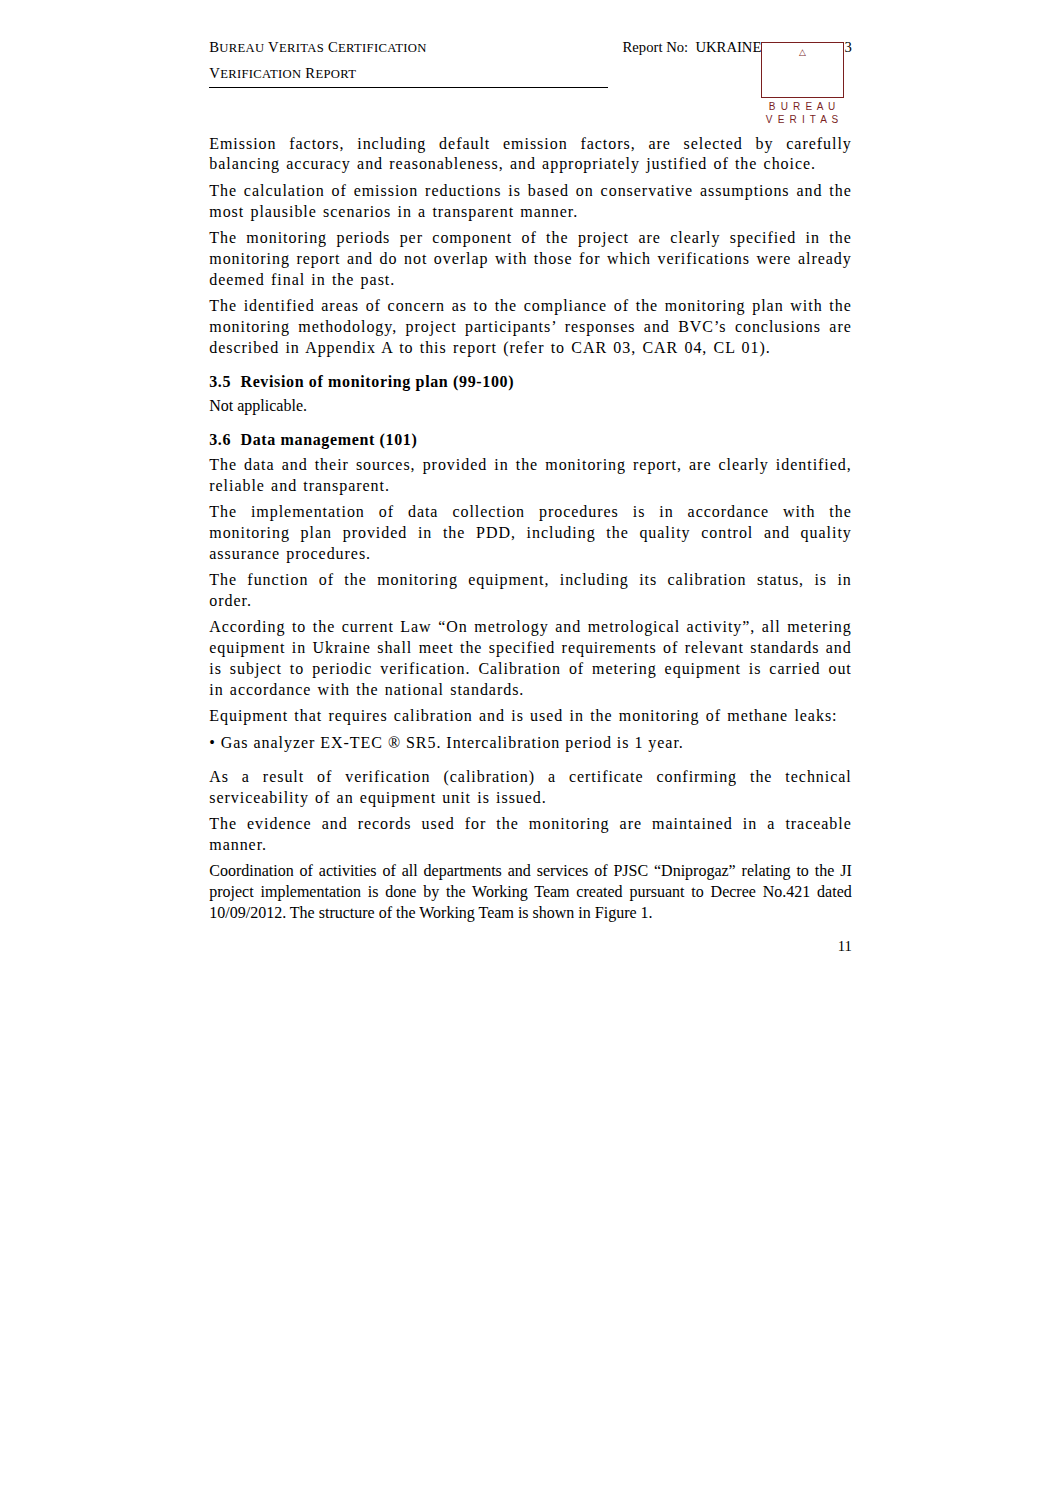BUREAU VERITAS CERTIFICATION
Report No: UKRAINE-ver/0932/2013
VERIFICATION REPORT
△
B U R E A U
V E R I T A S
Emission factors, including default emission factors, are selected by carefully balancing accuracy and reasonableness, and appropriately justified of the choice.
The calculation of emission reductions is based on conservative assumptions and the most plausible scenarios in a transparent manner.
The monitoring periods per component of the project are clearly specified in the monitoring report and do not overlap with those for which verifications were already deemed final in the past.
The identified areas of concern as to the compliance of the monitoring plan with the monitoring methodology, project participants’ responses and BVC’s conclusions are described in Appendix A to this report (refer to CAR 03, CAR 04, CL 01).
3.5 Revision of monitoring plan (99-100)
Not applicable.
3.6 Data management (101)
The data and their sources, provided in the monitoring report, are clearly identified, reliable and transparent.
The implementation of data collection procedures is in accordance with the monitoring plan provided in the PDD, including the quality control and quality assurance procedures.
The function of the monitoring equipment, including its calibration status, is in order.
According to the current Law “On metrology and metrological activity”, all metering equipment in Ukraine shall meet the specified requirements of relevant standards and is subject to periodic verification. Calibration of metering equipment is carried out in accordance with the national standards.
Equipment that requires calibration and is used in the monitoring of methane leaks:
• Gas analyzer EX-TEC ® SR5. Intercalibration period is 1 year.
As a result of verification (calibration) a certificate confirming the technical serviceability of an equipment unit is issued.
The evidence and records used for the monitoring are maintained in a traceable manner.
Coordination of activities of all departments and services of PJSC “Dniprogaz” relating to the JI project implementation is done by the Working Team created pursuant to Decree No.421 dated 10/09/2012. The structure of the Working Team is shown in Figure 1.
11